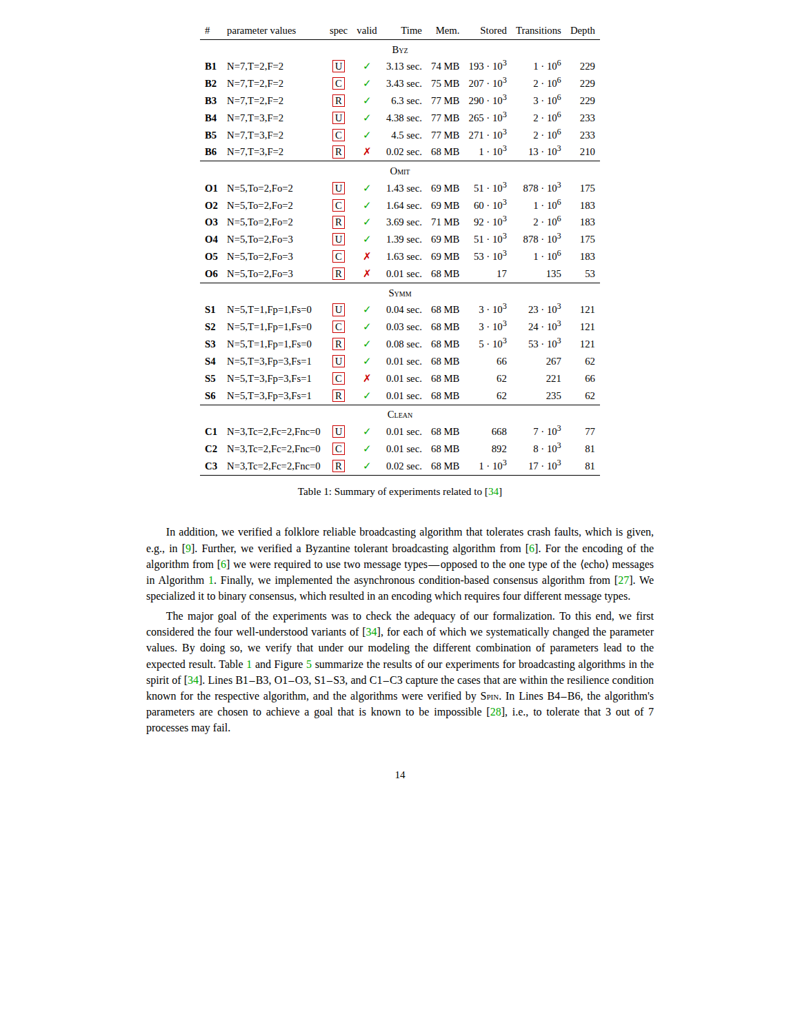| # | parameter values | spec | valid | Time | Mem. | Stored | Transitions | Depth |
| --- | --- | --- | --- | --- | --- | --- | --- | --- |
| Byz |
| B1 | N=7,T=2,F=2 | U | ✓ | 3.13 sec. | 74 MB | 193 · 10 3 | 1 · 10 6 | 229 |
| B2 | N=7,T=2,F=2 | C | ✓ | 3.43 sec. | 75 MB | 207 · 10 3 | 2 · 10 6 | 229 |
| B3 | N=7,T=2,F=2 | R | ✓ | 6.3 sec. | 77 MB | 290 · 10 3 | 3 · 10 6 | 229 |
| B4 | N=7,T=3,F=2 | U | ✓ | 4.38 sec. | 77 MB | 265 · 10 3 | 2 · 10 6 | 233 |
| B5 | N=7,T=3,F=2 | C | ✓ | 4.5 sec. | 77 MB | 271 · 10 3 | 2 · 10 6 | 233 |
| B6 | N=7,T=3,F=2 | R | ✗ | 0.02 sec. | 68 MB | 1 · 10 3 | 13 · 10 3 | 210 |
| Omit |
| O1 | N=5,To=2,Fo=2 | U | ✓ | 1.43 sec. | 69 MB | 51 · 10 3 | 878 · 10 3 | 175 |
| O2 | N=5,To=2,Fo=2 | C | ✓ | 1.64 sec. | 69 MB | 60 · 10 3 | 1 · 10 6 | 183 |
| O3 | N=5,To=2,Fo=2 | R | ✓ | 3.69 sec. | 71 MB | 92 · 10 3 | 2 · 10 6 | 183 |
| O4 | N=5,To=2,Fo=3 | U | ✓ | 1.39 sec. | 69 MB | 51 · 10 3 | 878 · 10 3 | 175 |
| O5 | N=5,To=2,Fo=3 | C | ✗ | 1.63 sec. | 69 MB | 53 · 10 3 | 1 · 10 6 | 183 |
| O6 | N=5,To=2,Fo=3 | R | ✗ | 0.01 sec. | 68 MB | 17 | 135 | 53 |
| Symm |
| S1 | N=5,T=1,Fp=1,Fs=0 | U | ✓ | 0.04 sec. | 68 MB | 3 · 10 3 | 23 · 10 3 | 121 |
| S2 | N=5,T=1,Fp=1,Fs=0 | C | ✓ | 0.03 sec. | 68 MB | 3 · 10 3 | 24 · 10 3 | 121 |
| S3 | N=5,T=1,Fp=1,Fs=0 | R | ✓ | 0.08 sec. | 68 MB | 5 · 10 3 | 53 · 10 3 | 121 |
| S4 | N=5,T=3,Fp=3,Fs=1 | U | ✓ | 0.01 sec. | 68 MB | 66 | 267 | 62 |
| S5 | N=5,T=3,Fp=3,Fs=1 | C | ✗ | 0.01 sec. | 68 MB | 62 | 221 | 66 |
| S6 | N=5,T=3,Fp=3,Fs=1 | R | ✓ | 0.01 sec. | 68 MB | 62 | 235 | 62 |
| Clean |
| C1 | N=3,Tc=2,Fc=2,Fnc=0 | U | ✓ | 0.01 sec. | 68 MB | 668 | 7 · 10 3 | 77 |
| C2 | N=3,Tc=2,Fc=2,Fnc=0 | C | ✓ | 0.01 sec. | 68 MB | 892 | 8 · 10 3 | 81 |
| C3 | N=3,Tc=2,Fc=2,Fnc=0 | R | ✓ | 0.02 sec. | 68 MB | 1 · 10 3 | 17 · 10 3 | 81 |
Table 1: Summary of experiments related to [34]
In addition, we verified a folklore reliable broadcasting algorithm that tolerates crash faults, which is given, e.g., in [9]. Further, we verified a Byzantine tolerant broadcasting algorithm from [6]. For the encoding of the algorithm from [6] we were required to use two message types — opposed to the one type of the ⟨echo⟩ messages in Algorithm 1. Finally, we implemented the asynchronous condition-based consensus algorithm from [27]. We specialized it to binary consensus, which resulted in an encoding which requires four different message types.
The major goal of the experiments was to check the adequacy of our formalization. To this end, we first considered the four well-understood variants of [34], for each of which we systematically changed the parameter values. By doing so, we verify that under our modeling the different combination of parameters lead to the expected result. Table 1 and Figure 5 summarize the results of our experiments for broadcasting algorithms in the spirit of [34]. Lines B1 – B3, O1 – O3, S1 – S3, and C1 – C3 capture the cases that are within the resilience condition known for the respective algorithm, and the algorithms were verified by Spin. In Lines B4 – B6, the algorithm's parameters are chosen to achieve a goal that is known to be impossible [28], i.e., to tolerate that 3 out of 7 processes may fail.
14